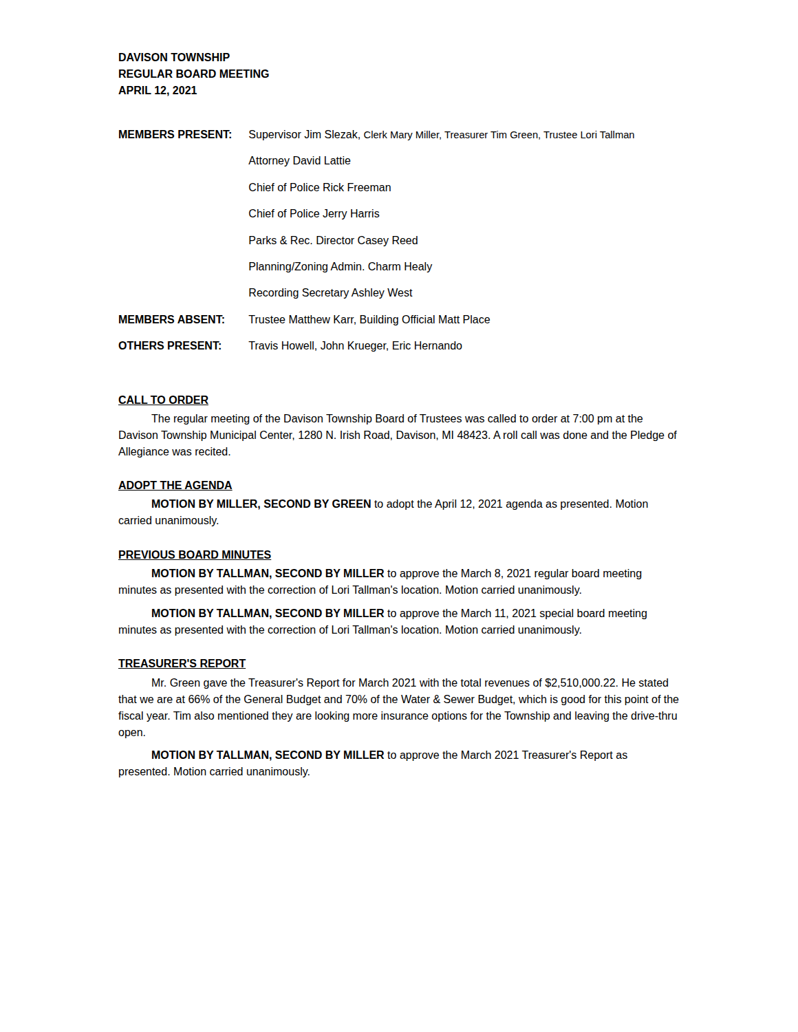DAVISON TOWNSHIP
REGULAR BOARD MEETING
APRIL 12, 2021
| MEMBERS PRESENT: | Supervisor Jim Slezak, Clerk Mary Miller, Treasurer Tim Green, Trustee Lori Tallman Attorney David Lattie Chief of Police Rick Freeman Chief of Police Jerry Harris Parks & Rec. Director Casey Reed Planning/Zoning Admin. Charm Healy Recording Secretary Ashley West |
| MEMBERS ABSENT: | Trustee Matthew Karr, Building Official Matt Place |
| OTHERS PRESENT: | Travis Howell, John Krueger, Eric Hernando |
CALL TO ORDER
The regular meeting of the Davison Township Board of Trustees was called to order at 7:00 pm at the Davison Township Municipal Center, 1280 N. Irish Road, Davison, MI 48423. A roll call was done and the Pledge of Allegiance was recited.
ADOPT THE AGENDA
MOTION BY MILLER, SECOND BY GREEN to adopt the April 12, 2021 agenda as presented. Motion carried unanimously.
PREVIOUS BOARD MINUTES
MOTION BY TALLMAN, SECOND BY MILLER to approve the March 8, 2021 regular board meeting minutes as presented with the correction of Lori Tallman's location. Motion carried unanimously.
MOTION BY TALLMAN, SECOND BY MILLER to approve the March 11, 2021 special board meeting minutes as presented with the correction of Lori Tallman's location. Motion carried unanimously.
TREASURER'S REPORT
Mr. Green gave the Treasurer's Report for March 2021 with the total revenues of $2,510,000.22. He stated that we are at 66% of the General Budget and 70% of the Water & Sewer Budget, which is good for this point of the fiscal year. Tim also mentioned they are looking more insurance options for the Township and leaving the drive-thru open.
MOTION BY TALLMAN, SECOND BY MILLER to approve the March 2021 Treasurer's Report as presented. Motion carried unanimously.